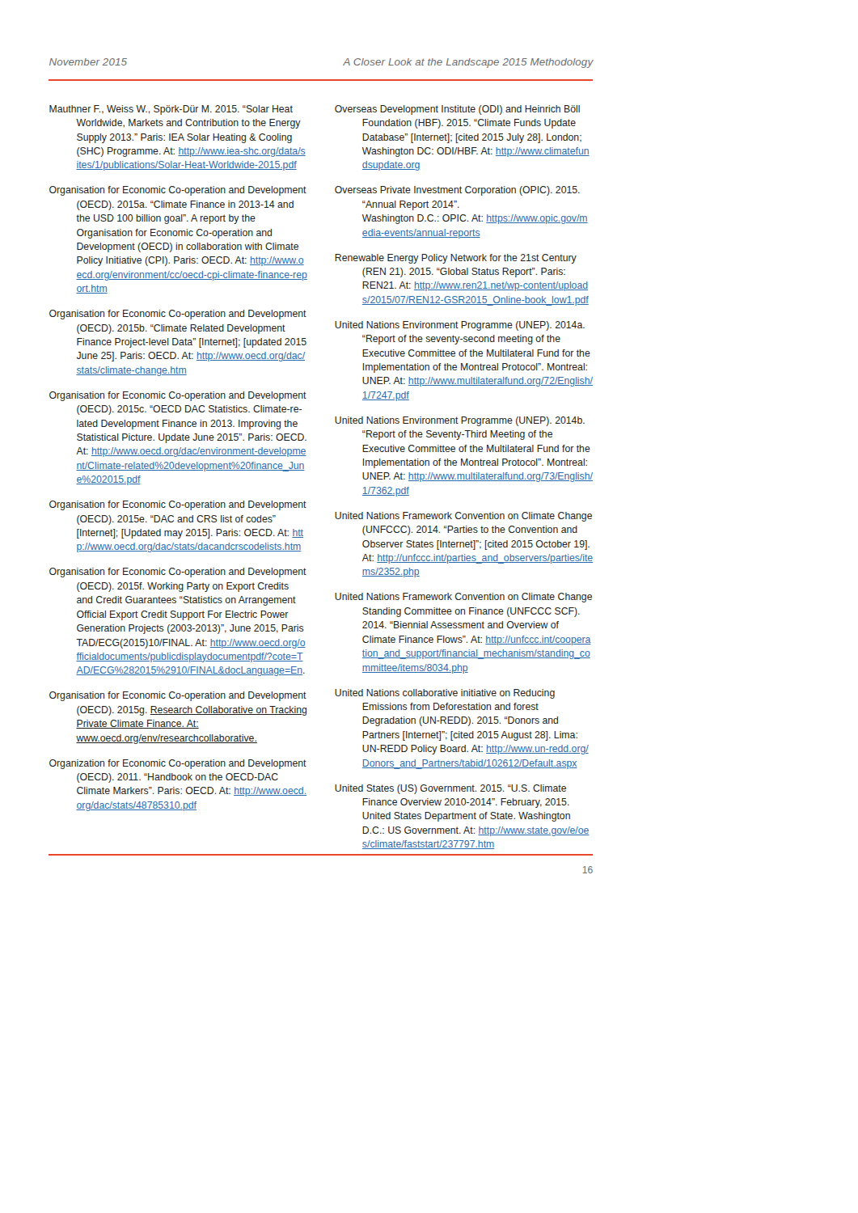November 2015
A Closer Look at the Landscape 2015 Methodology
Mauthner F., Weiss W., Spörk-Dür M. 2015. “Solar Heat Worldwide, Markets and Contribution to the Energy Supply 2013.” Paris: IEA Solar Heating & Cooling (SHC) Programme. At: http://www.iea-shc.org/data/sites/1/publications/Solar-Heat-Worldwide-2015.pdf
Organisation for Economic Co-operation and Development (OECD). 2015a. “Climate Finance in 2013-14 and the USD 100 billion goal”. A report by the Organisation for Economic Co-operation and Development (OECD) in collaboration with Climate Policy Initiative (CPI). Paris: OECD. At: http://www.oecd.org/environment/cc/oecd-cpi-climate-finance-report.htm
Organisation for Economic Co-operation and Development (OECD). 2015b. “Climate Related Development Finance Project-level Data” [Internet]; [updated 2015 June 25]. Paris: OECD. At: http://www.oecd.org/dac/stats/climate-change.htm
Organisation for Economic Co-operation and Development (OECD). 2015c. “OECD DAC Statistics. Climate-related Development Finance in 2013. Improving the Statistical Picture. Update June 2015”. Paris: OECD. At: http://www.oecd.org/dac/environment-development/Climate-related%20development%20finance_June%202015.pdf
Organisation for Economic Co-operation and Development (OECD). 2015e. “DAC and CRS list of codes” [Internet]; [Updated may 2015]. Paris: OECD. At: http://www.oecd.org/dac/stats/dacandcrscodelists.htm
Organisation for Economic Co-operation and Development (OECD). 2015f. Working Party on Export Credits and Credit Guarantees “Statistics on Arrangement Official Export Credit Support For Electric Power Generation Projects (2003-2013)”, June 2015, Paris TAD/ECG(2015)10/FINAL. At: http://www.oecd.org/officialdocuments/publicdisplaydocumentpdf/?cote=TAD/ECG%282015%2910/FINAL&docLanguage=En.
Organisation for Economic Co-operation and Development (OECD). 2015g. Research Collaborative on Tracking Private Climate Finance. At: www.oecd.org/env/researchcollaborative.
Organization for Economic Co-operation and Development (OECD). 2011. “Handbook on the OECD-DAC Climate Markers”. Paris: OECD. At: http://www.oecd.org/dac/stats/48785310.pdf
Overseas Development Institute (ODI) and Heinrich Böll Foundation (HBF). 2015. “Climate Funds Update Database” [Internet]; [cited 2015 July 28]. London; Washington DC: ODI/HBF. At: http://www.climatefundsupdate.org
Overseas Private Investment Corporation (OPIC). 2015. “Annual Report 2014”.
Washington D.C.: OPIC. At: https://www.opic.gov/media-events/annual-reports
Renewable Energy Policy Network for the 21st Century (REN 21). 2015. “Global Status Report”. Paris: REN21. At: http://www.ren21.net/wp-content/uploads/2015/07/REN12-GSR2015_Online-book_low1.pdf
United Nations Environment Programme (UNEP). 2014a. “Report of the seventy-second meeting of the Executive Committee of the Multilateral Fund for the Implementation of the Montreal Protocol”. Montreal: UNEP. At: http://www.multilateralfund.org/72/English/1/7247.pdf
United Nations Environment Programme (UNEP). 2014b. “Report of the Seventy-Third Meeting of the Executive Committee of the Multilateral Fund for the Implementation of the Montreal Protocol”. Montreal: UNEP. At: http://www.multilateralfund.org/73/English/1/7362.pdf
United Nations Framework Convention on Climate Change (UNFCCC). 2014. “Parties to the Convention and Observer States [Internet]”; [cited 2015 October 19]. At: http://unfccc.int/parties_and_observers/parties/items/2352.php
United Nations Framework Convention on Climate Change Standing Committee on Finance (UNFCCC SCF). 2014. “Biennial Assessment and Overview of Climate Finance Flows”. At: http://unfccc.int/cooperation_and_support/financial_mechanism/standing_committee/items/8034.php
United Nations collaborative initiative on Reducing Emissions from Deforestation and forest Degradation (UN-REDD). 2015. “Donors and Partners [Internet]”; [cited 2015 August 28]. Lima: UN-REDD Policy Board. At: http://www.un-redd.org/Donors_and_Partners/tabid/102612/Default.aspx
United States (US) Government. 2015. “U.S. Climate Finance Overview 2010-2014”. February, 2015. United States Department of State. Washington D.C.: US Government. At: http://www.state.gov/e/oes/climate/faststart/237797.htm
16